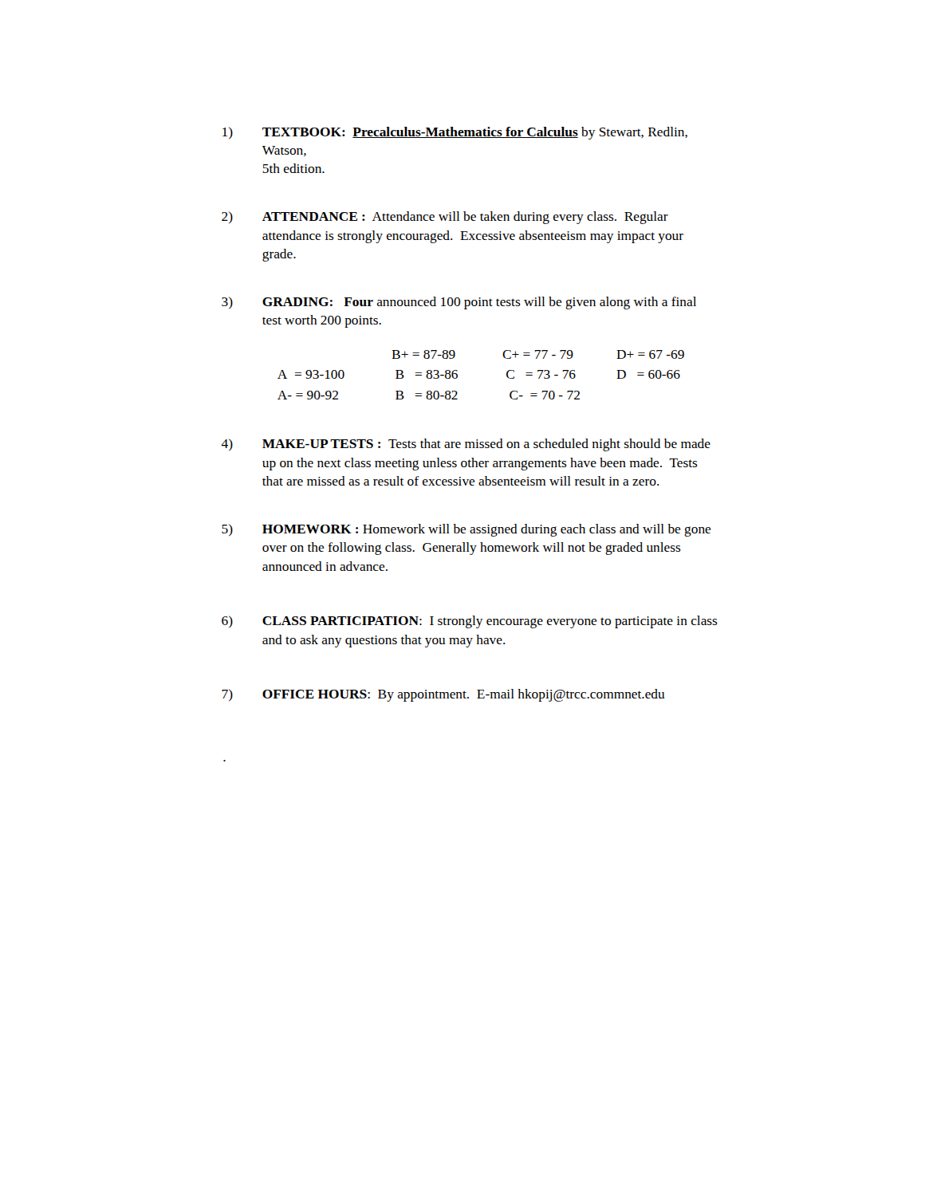1)
TEXTBOOK: Precalculus-Mathematics for Calculus by Stewart, Redlin, Watson,
5th edition.
2)
ATTENDANCE : Attendance will be taken during every class. Regular attendance is strongly encouraged. Excessive absenteeism may impact your grade.
3)
GRADING: Four announced 100 point tests will be given along with a final test worth 200 points.
| | B+ = 87-89 | C+ = 77 - 79 | D+ = 67 -69 |
| A = 93-100 | B = 83-86 | C = 73 - 76 | D = 60-66 |
| A- = 90-92 | B = 80-82 | C- = 70 - 72 | |
4)
MAKE-UP TESTS : Tests that are missed on a scheduled night should be made up on the next class meeting unless other arrangements have been made. Tests that are missed as a result of excessive absenteeism will result in a zero.
5)
HOMEWORK : Homework will be assigned during each class and will be gone over on the following class. Generally homework will not be graded unless announced in advance.
6)
CLASS PARTICIPATION: I strongly encourage everyone to participate in class and to ask any questions that you may have.
7)
OFFICE HOURS: By appointment. E-mail hkopij@trcc.commnet.edu
.